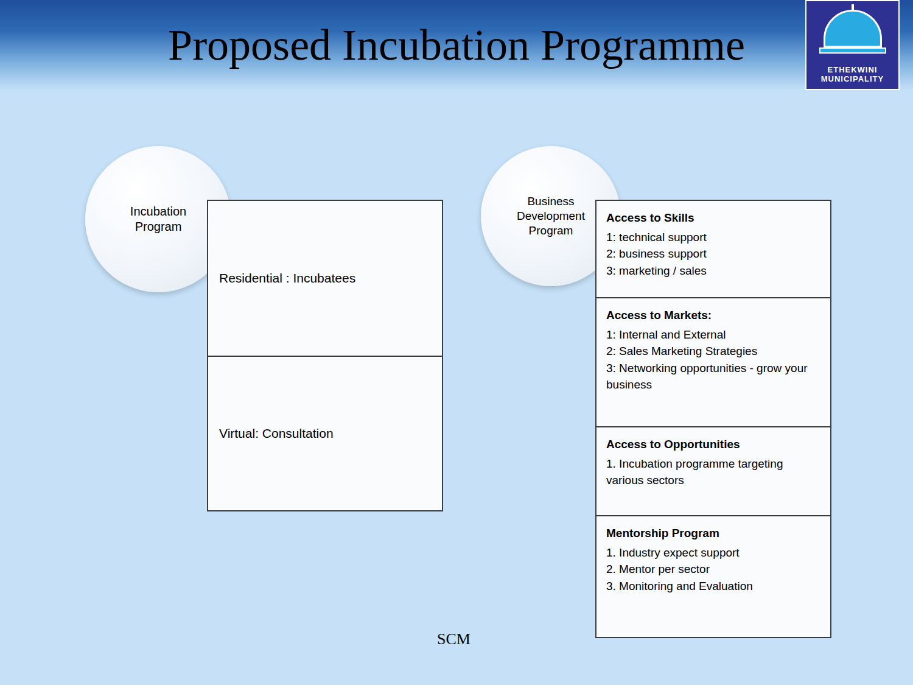Proposed Incubation Programme
ETHEKWINI
MUNICIPALITY
Incubation
Program
Business
Development
Program
Residential : Incubatees
Virtual: Consultation
Access to Skills
1: technical support
2: business support
3: marketing / sales
Access to Markets:
1: Internal and External
2: Sales Marketing Strategies
3: Networking opportunities - grow your business
Access to Opportunities
1. Incubation programme targeting various sectors
Mentorship Program
1. Industry expect support
2. Mentor per sector
3. Monitoring and Evaluation
SCM